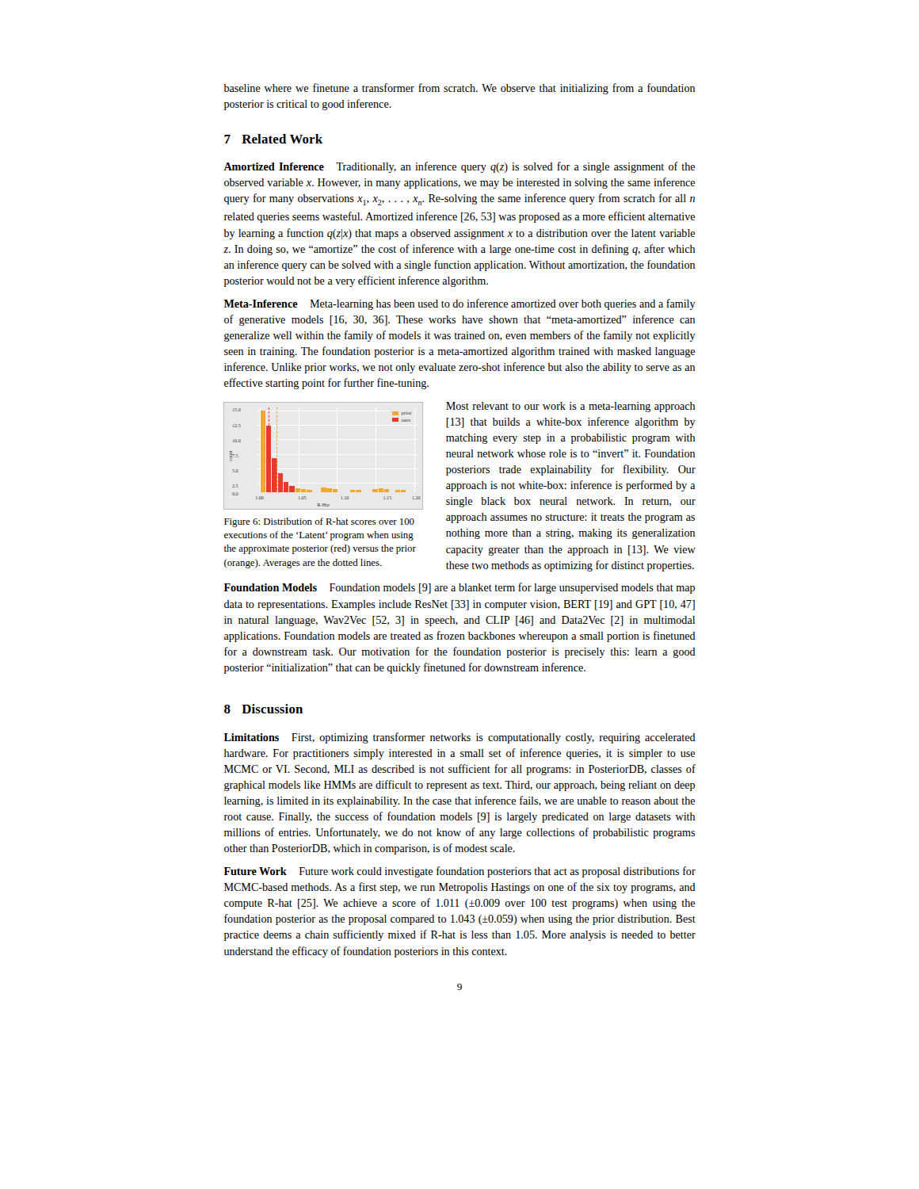baseline where we finetune a transformer from scratch. We observe that initializing from a foundation posterior is critical to good inference.
7 Related Work
Amortized Inference Traditionally, an inference query q(z) is solved for a single assignment of the observed variable x. However, in many applications, we may be interested in solving the same inference query for many observations x1, x2, . . . , xn. Re-solving the same inference query from scratch for all n related queries seems wasteful. Amortized inference [26, 53] was proposed as a more efficient alternative by learning a function q(z|x) that maps a observed assignment x to a distribution over the latent variable z. In doing so, we “amortize” the cost of inference with a large one-time cost in defining q, after which an inference query can be solved with a single function application. Without amortization, the foundation posterior would not be a very efficient inference algorithm.
Meta-Inference Meta-learning has been used to do inference amortized over both queries and a family of generative models [16, 30, 36]. These works have shown that “meta-amortized” inference can generalize well within the family of models it was trained on, even members of the family not explicitly seen in training. The foundation posterior is a meta-amortized algorithm trained with masked language inference. Unlike prior works, we not only evaluate zero-shot inference but also the ability to serve as an effective starting point for further fine-tuning.
count
15.0
12.5
10.0
7.5
5.0
2.5
0.0
prior
ours
1.00
1.05
1.10
1.15
1.20
R-Hat
Figure 6: Distribution of R-hat scores over 100 executions of the ‘Latent’ program when using the approximate posterior (red) versus the prior (orange). Averages are the dotted lines.
Most relevant to our work is a meta-learning approach [13] that builds a white-box inference algorithm by matching every step in a probabilistic program with neural network whose role is to “invert” it. Foundation posteriors trade explainability for flexibility. Our approach is not white-box: inference is performed by a single black box neural network. In return, our approach assumes no structure: it treats the program as nothing more than a string, making its generalization capacity greater than the approach in [13]. We view these two methods as optimizing for distinct properties.
Foundation Models Foundation models [9] are a blanket term for large unsupervised models that map data to representations. Examples include ResNet [33] in computer vision, BERT [19] and GPT [10, 47] in natural language, Wav2Vec [52, 3] in speech, and CLIP [46] and Data2Vec [2] in multimodal applications. Foundation models are treated as frozen backbones whereupon a small portion is finetuned for a downstream task. Our motivation for the foundation posterior is precisely this: learn a good posterior “initialization” that can be quickly finetuned for downstream inference.
8 Discussion
Limitations First, optimizing transformer networks is computationally costly, requiring accelerated hardware. For practitioners simply interested in a small set of inference queries, it is simpler to use MCMC or VI. Second, MLI as described is not sufficient for all programs: in PosteriorDB, classes of graphical models like HMMs are difficult to represent as text. Third, our approach, being reliant on deep learning, is limited in its explainability. In the case that inference fails, we are unable to reason about the root cause. Finally, the success of foundation models [9] is largely predicated on large datasets with millions of entries. Unfortunately, we do not know of any large collections of probabilistic programs other than PosteriorDB, which in comparison, is of modest scale.
Future Work Future work could investigate foundation posteriors that act as proposal distributions for MCMC-based methods. As a first step, we run Metropolis Hastings on one of the six toy programs, and compute R-hat [25]. We achieve a score of 1.011 (±0.009 over 100 test programs) when using the foundation posterior as the proposal compared to 1.043 (±0.059) when using the prior distribution. Best practice deems a chain sufficiently mixed if R-hat is less than 1.05. More analysis is needed to better understand the efficacy of foundation posteriors in this context.
9